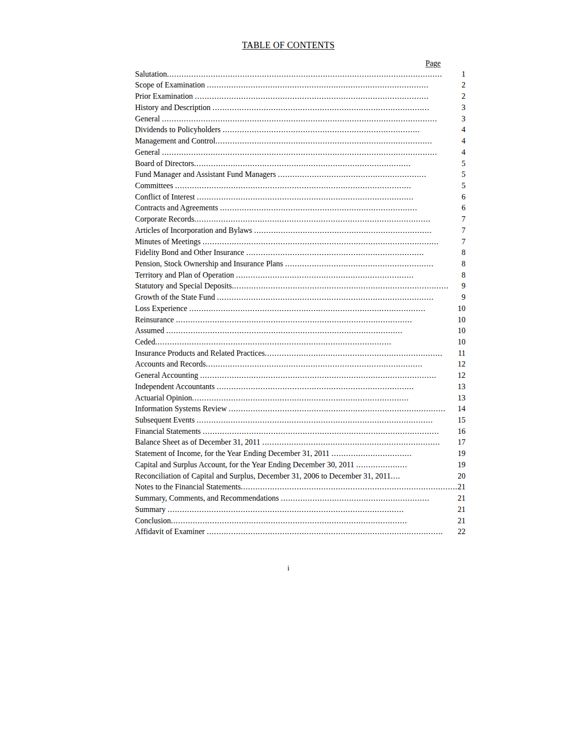TABLE OF CONTENTS
Page
| Salutation ................................................................................................................. | 1 |
| Scope of Examination ........................................................................................... | 2 |
| Prior Examination ................................................................................................ | 2 |
| History and Description ......................................................................................... | 3 |
| General ................................................................................................................. | 3 |
| Dividends to Policyholders ................................................................................. | 4 |
| Management and Control ......................................................................................... | 4 |
| General ................................................................................................................. | 4 |
| Board of Directors ......................................................................................... | 5 |
| Fund Manager and Assistant Fund Managers ............................................................. | 5 |
| Committees ................................................................................................. | 5 |
| Conflict of Interest ......................................................................................... | 6 |
| Contracts and Agreements ................................................................................. | 6 |
| Corporate Records ................................................................................................. | 7 |
| Articles of Incorporation and Bylaws ......................................................................... | 7 |
| Minutes of Meetings ................................................................................................. | 7 |
| Fidelity Bond and Other Insurance ......................................................................... | 8 |
| Pension, Stock Ownership and Insurance Plans ............................................................. | 8 |
| Territory and Plan of Operation ......................................................................... | 8 |
| Statutory and Special Deposits ......................................................................................... | 9 |
| Growth of the State Fund ......................................................................................... | 9 |
| Loss Experience ................................................................................................. | 10 |
| Reinsurance ................................................................................................. | 10 |
| Assumed ................................................................................................. | 10 |
| Ceded ................................................................................................. | 10 |
| Insurance Products and Related Practices ......................................................................... | 11 |
| Accounts and Records ......................................................................................... | 12 |
| General Accounting ................................................................................................. | 12 |
| Independent Accountants ................................................................................. | 13 |
| Actuarial Opinion ......................................................................................... | 13 |
| Information Systems Review ......................................................................................... | 14 |
| Subsequent Events ................................................................................................. | 15 |
| Financial Statements ................................................................................................. | 16 |
| Balance Sheet as of December 31, 2011 ......................................................................... | 17 |
| Statement of Income, for the Year Ending December 31, 2011 ................................. | 19 |
| Capital and Surplus Account, for the Year Ending December 30, 2011 ..................... | 19 |
| Reconciliation of Capital and Surplus, December 31, 2006 to December 31, 2011 .... | 20 |
| Notes to the Financial Statements ......................................................................................... | 21 |
| Summary, Comments, and Recommendations ............................................................. | 21 |
| Summary ................................................................................................. | 21 |
| Conclusion ................................................................................................. | 21 |
| Affidavit of Examiner ................................................................................................. | 22 |
i